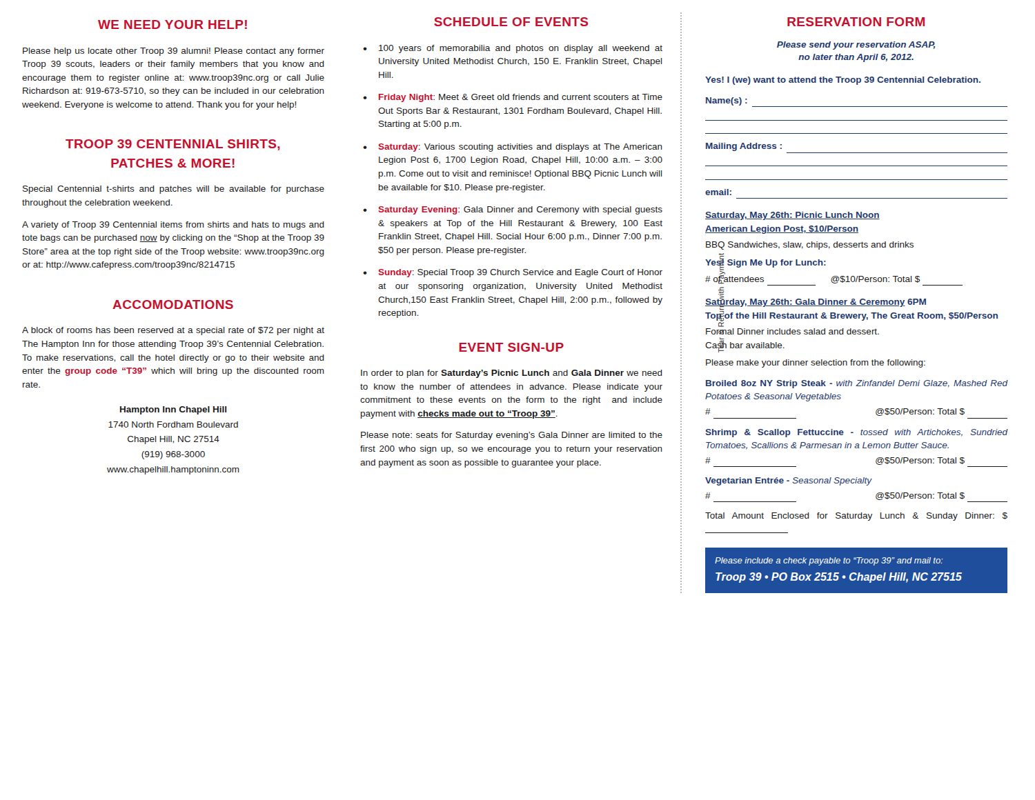WE NEED YOUR HELP!
Please help us locate other Troop 39 alumni! Please contact any former Troop 39 scouts, leaders or their family members that you know and encourage them to register online at: www.troop39nc.org or call Julie Richardson at: 919-673-5710, so they can be included in our celebration weekend. Everyone is welcome to attend. Thank you for your help!
TROOP 39 CENTENNIAL SHIRTS,
PATCHES & MORE!
Special Centennial t-shirts and patches will be available for purchase throughout the celebration weekend.
A variety of Troop 39 Centennial items from shirts and hats to mugs and tote bags can be purchased now by clicking on the “Shop at the Troop 39 Store” area at the top right side of the Troop website: www.troop39nc.org or at: http://www.cafepress.com/troop39nc/8214715
ACCOMODATIONS
A block of rooms has been reserved at a special rate of $72 per night at The Hampton Inn for those attending Troop 39’s Centennial Celebration. To make reservations, call the hotel directly or go to their website and enter the group code “T39” which will bring up the discounted room rate.
Hampton Inn Chapel Hill
1740 North Fordham Boulevard
Chapel Hill, NC 27514
(919) 968-3000
www.chapelhill.hamptoninn.com
SCHEDULE OF EVENTS
100 years of memorabilia and photos on display all weekend at University United Methodist Church, 150 E. Franklin Street, Chapel Hill.
Friday Night: Meet & Greet old friends and current scouters at Time Out Sports Bar & Restaurant, 1301 Fordham Boulevard, Chapel Hill. Starting at 5:00 p.m.
Saturday: Various scouting activities and displays at The American Legion Post 6, 1700 Legion Road, Chapel Hill, 10:00 a.m. – 3:00 p.m. Come out to visit and reminisce! Optional BBQ Picnic Lunch will be available for $10. Please pre-register.
Saturday Evening: Gala Dinner and Ceremony with special guests & speakers at Top of the Hill Restaurant & Brewery, 100 East Franklin Street, Chapel Hill. Social Hour 6:00 p.m., Dinner 7:00 p.m. $50 per person. Please pre-register.
Sunday: Special Troop 39 Church Service and Eagle Court of Honor at our sponsoring organization, University United Methodist Church,150 East Franklin Street, Chapel Hill, 2:00 p.m., followed by reception.
EVENT SIGN-UP
In order to plan for Saturday’s Picnic Lunch and Gala Dinner we need to know the number of attendees in advance. Please indicate your commitment to these events on the form to the right and include payment with checks made out to “Troop 39”.
Please note: seats for Saturday evening’s Gala Dinner are limited to the first 200 who sign up, so we encourage you to return your reservation and payment as soon as possible to guarantee your place.
Tear & Return with Payment
RESERVATION FORM
Please send your reservation ASAP,
no later than April 6, 2012.
Yes! I (we) want to attend the Troop 39 Centennial Celebration.
Name(s) :
Mailing Address :
email:
Saturday, May 26th: Picnic Lunch Noon
American Legion Post, $10/Person
BBQ Sandwiches, slaw, chips, desserts and drinks
Yes! Sign Me Up for Lunch:
# of attendees @$10/Person: Total $
Saturday, May 26th: Gala Dinner & Ceremony 6PM
Top of the Hill Restaurant & Brewery, The Great Room, $50/Person
Formal Dinner includes salad and dessert.
Cash bar available.
Please make your dinner selection from the following:
Broiled 8oz NY Strip Steak - with Zinfandel Demi Glaze, Mashed Red Potatoes & Seasonal Vegetables
# @$50/Person: Total $
Shrimp & Scallop Fettuccine - tossed with Artichokes, Sundried Tomatoes, Scallions & Parmesan in a Lemon Butter Sauce.
# @$50/Person: Total $
Vegetarian Entrée - Seasonal Specialty
# @$50/Person: Total $
Total Amount Enclosed for Saturday Lunch & Sunday Dinner: $
Please include a check payable to “Troop 39” and mail to: Troop 39 • PO Box 2515 • Chapel Hill, NC 27515